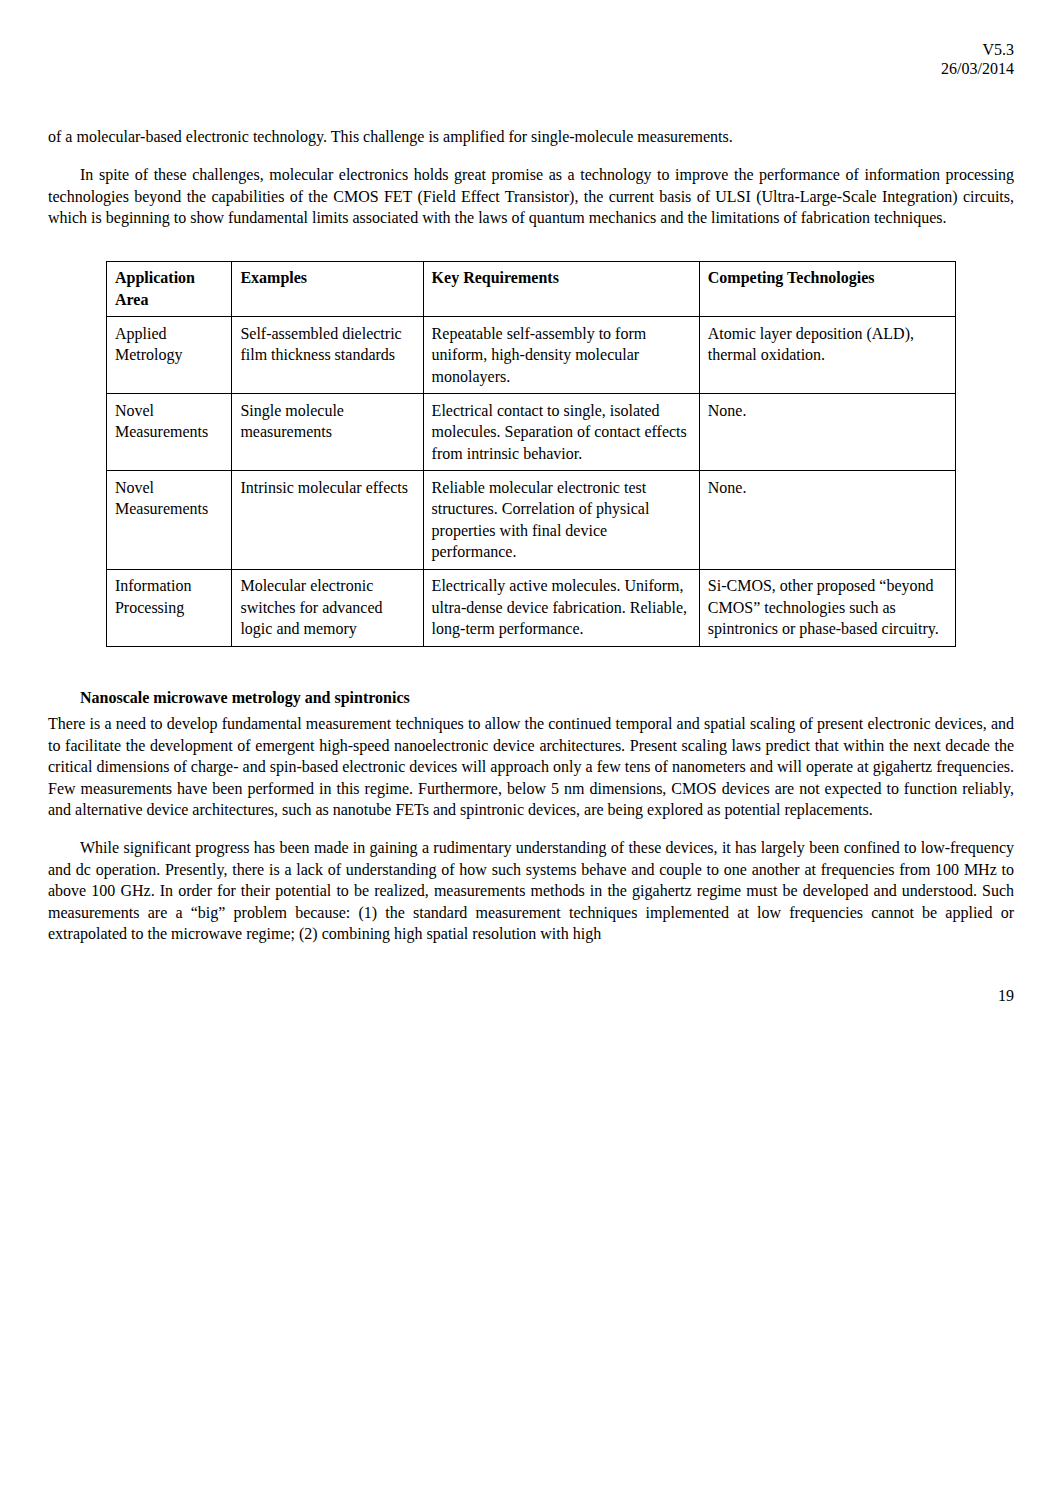V5.3
26/03/2014
of a molecular-based electronic technology. This challenge is amplified for single-molecule measurements.
In spite of these challenges, molecular electronics holds great promise as a technology to improve the performance of information processing technologies beyond the capabilities of the CMOS FET (Field Effect Transistor), the current basis of ULSI (Ultra-Large-Scale Integration) circuits, which is beginning to show fundamental limits associated with the laws of quantum mechanics and the limitations of fabrication techniques.
| Application Area | Examples | Key Requirements | Competing Technologies |
| --- | --- | --- | --- |
| Applied Metrology | Self-assembled dielectric film thickness standards | Repeatable self-assembly to form uniform, high-density molecular monolayers. | Atomic layer deposition (ALD), thermal oxidation. |
| Novel Measurements | Single molecule measurements | Electrical contact to single, isolated molecules. Separation of contact effects from intrinsic behavior. | None. |
| Novel Measurements | Intrinsic molecular effects | Reliable molecular electronic test structures. Correlation of physical properties with final device performance. | None. |
| Information Processing | Molecular electronic switches for advanced logic and memory | Electrically active molecules. Uniform, ultra-dense device fabrication. Reliable, long-term performance. | Si-CMOS, other proposed “beyond CMOS” technologies such as spintronics or phase-based circuitry. |
Nanoscale microwave metrology and spintronics
There is a need to develop fundamental measurement techniques to allow the continued temporal and spatial scaling of present electronic devices, and to facilitate the development of emergent high-speed nanoelectronic device architectures. Present scaling laws predict that within the next decade the critical dimensions of charge- and spin-based electronic devices will approach only a few tens of nanometers and will operate at gigahertz frequencies. Few measurements have been performed in this regime. Furthermore, below 5 nm dimensions, CMOS devices are not expected to function reliably, and alternative device architectures, such as nanotube FETs and spintronic devices, are being explored as potential replacements.
While significant progress has been made in gaining a rudimentary understanding of these devices, it has largely been confined to low-frequency and dc operation. Presently, there is a lack of understanding of how such systems behave and couple to one another at frequencies from 100 MHz to above 100 GHz. In order for their potential to be realized, measurements methods in the gigahertz regime must be developed and understood. Such measurements are a “big” problem because: (1) the standard measurement techniques implemented at low frequencies cannot be applied or extrapolated to the microwave regime; (2) combining high spatial resolution with high
19